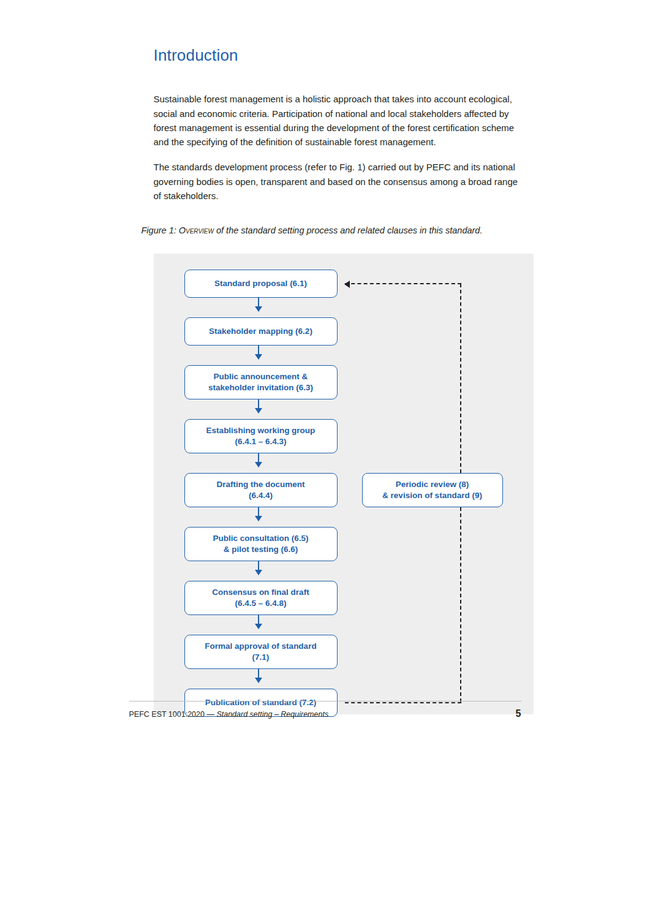Introduction
Sustainable forest management is a holistic approach that takes into account ecological, social and economic criteria. Participation of national and local stakeholders affected by forest management is essential during the development of the forest certification scheme and the specifying of the definition of sustainable forest management.
The standards development process (refer to Fig. 1) carried out by PEFC and its national governing bodies is open, transparent and based on the consensus among a broad range of stakeholders.
Figure 1: Overview of the standard setting process and related clauses in this standard.
Standard proposal (6.1)
Stakeholder mapping (6.2)
Public announcement &
stakeholder invitation (6.3)
Establishing working group
(6.4.1 – 6.4.3)
Drafting the document
(6.4.4)
Public consultation (6.5)
& pilot testing (6.6)
Consensus on final draft
(6.4.5 – 6.4.8)
Formal approval of standard
(7.1)
Publication of standard (7.2)
Periodic review (8)
& revision of standard (9)
PEFC EST 1001:2020 — Standard setting – Requirements
5